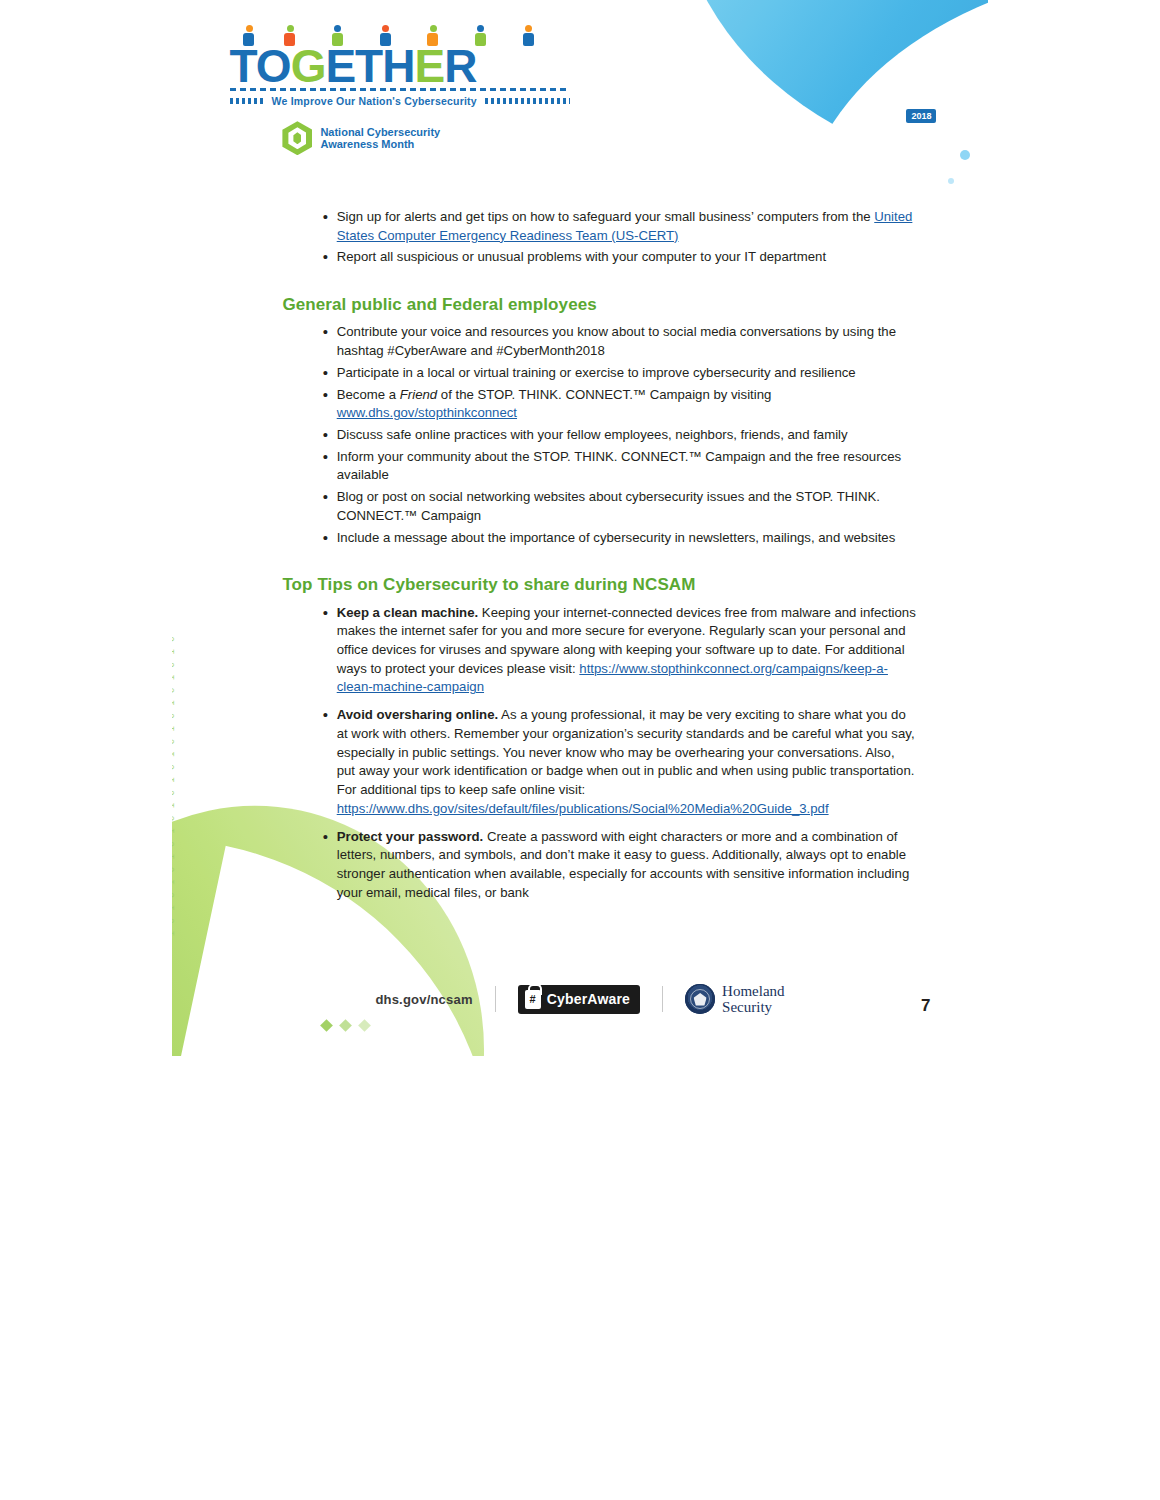1 0 1 0 1 0 1 0 1 0 1 0 1 0 1 0 1 0 1 0 1 0 1 0
TOGETHER
We Improve Our Nation's Cybersecurity
National Cybersecurity
Awareness Month
2018
Sign up for alerts and get tips on how to safeguard your small business’ computers from the United States Computer Emergency Readiness Team (US-CERT)
Report all suspicious or unusual problems with your computer to your IT department
General public and Federal employees
Contribute your voice and resources you know about to social media conversations by using the hashtag #CyberAware and #CyberMonth2018
Participate in a local or virtual training or exercise to improve cybersecurity and resilience
Become a Friend of the STOP. THINK. CONNECT.™ Campaign by visiting www.dhs.gov/stopthinkconnect
Discuss safe online practices with your fellow employees, neighbors, friends, and family
Inform your community about the STOP. THINK. CONNECT.™ Campaign and the free resources available
Blog or post on social networking websites about cybersecurity issues and the STOP. THINK. CONNECT.™ Campaign
Include a message about the importance of cybersecurity in newsletters, mailings, and websites
Top Tips on Cybersecurity to share during NCSAM
Keep a clean machine. Keeping your internet-connected devices free from malware and infections makes the internet safer for you and more secure for everyone. Regularly scan your personal and office devices for viruses and spyware along with keeping your software up to date. For additional ways to protect your devices please visit: https://www.stopthinkconnect.org/campaigns/keep-a-clean-machine-campaign
Avoid oversharing online. As a young professional, it may be very exciting to share what you do at work with others. Remember your organization’s security standards and be careful what you say, especially in public settings. You never know who may be overhearing your conversations. Also, put away your work identification or badge when out in public and when using public transportation. For additional tips to keep safe online visit: https://www.dhs.gov/sites/default/files/publications/Social%20Media%20Guide_3.pdf
Protect your password. Create a password with eight characters or more and a combination of letters, numbers, and symbols, and don’t make it easy to guess. Additionally, always opt to enable stronger authentication when available, especially for accounts with sensitive information including your email, medical files, or bank
dhs.gov/ncsam
CyberAware
Homeland Security
7